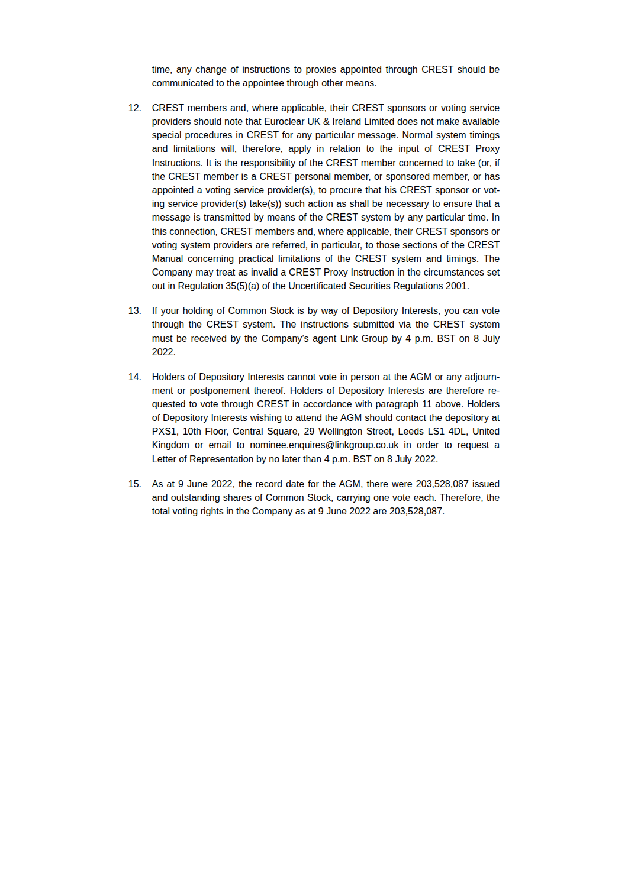time, any change of instructions to proxies appointed through CREST should be communicated to the appointee through other means.
12. CREST members and, where applicable, their CREST sponsors or voting service providers should note that Euroclear UK & Ireland Limited does not make available special procedures in CREST for any particular message. Normal system timings and limitations will, therefore, apply in relation to the input of CREST Proxy Instructions. It is the responsibility of the CREST member concerned to take (or, if the CREST member is a CREST personal member, or sponsored member, or has appointed a voting service provider(s), to procure that his CREST sponsor or voting service provider(s) take(s)) such action as shall be necessary to ensure that a message is transmitted by means of the CREST system by any particular time. In this connection, CREST members and, where applicable, their CREST sponsors or voting system providers are referred, in particular, to those sections of the CREST Manual concerning practical limitations of the CREST system and timings. The Company may treat as invalid a CREST Proxy Instruction in the circumstances set out in Regulation 35(5)(a) of the Uncertificated Securities Regulations 2001.
13. If your holding of Common Stock is by way of Depository Interests, you can vote through the CREST system. The instructions submitted via the CREST system must be received by the Company’s agent Link Group by 4 p.m. BST on 8 July 2022.
14. Holders of Depository Interests cannot vote in person at the AGM or any adjournment or postponement thereof. Holders of Depository Interests are therefore requested to vote through CREST in accordance with paragraph 11 above. Holders of Depository Interests wishing to attend the AGM should contact the depository at PXS1, 10th Floor, Central Square, 29 Wellington Street, Leeds LS1 4DL, United Kingdom or email to nominee.enquires@linkgroup.co.uk in order to request a Letter of Representation by no later than 4 p.m. BST on 8 July 2022.
15. As at 9 June 2022, the record date for the AGM, there were 203,528,087 issued and outstanding shares of Common Stock, carrying one vote each. Therefore, the total voting rights in the Company as at 9 June 2022 are 203,528,087.